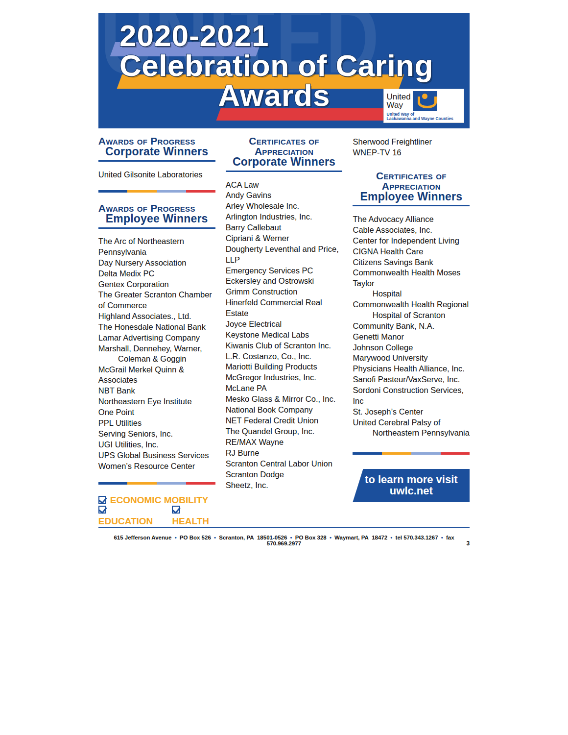UNITED
2020-2021
Celebration of Caring
Awards
United Way
United Way of
Lackawanna and Wayne Counties
Awards of Progress Corporate Winners
United Gilsonite Laboratories
Awards of Progress Employee Winners
The Arc of Northeastern Pennsylvania
Day Nursery Association
Delta Medix PC
Gentex Corporation
The Greater Scranton Chamber of Commerce
Highland Associates., Ltd.
The Honesdale National Bank
Lamar Advertising Company
Marshall, Dennehey, Warner,Coleman & Goggin
McGrail Merkel Quinn & Associates
NBT Bank
Northeastern Eye Institute
One Point
PPL Utilities
Serving Seniors, Inc.
UGI Utilities, Inc.
UPS Global Business Services
Women’s Resource Center
ECONOMIC MOBILITY
EDUCATION HEALTH
Certificates of Appreciation Corporate Winners
ACA Law
Andy Gavins
Arley Wholesale Inc.
Arlington Industries, Inc.
Barry Callebaut
Cipriani & Werner
Dougherty Leventhal and Price, LLP
Emergency Services PC
Eckersley and Ostrowski
Grimm Construction
Hinerfeld Commercial Real Estate
Joyce Electrical
Keystone Medical Labs
Kiwanis Club of Scranton Inc.
L.R. Costanzo, Co., Inc.
Mariotti Building Products
McGregor Industries, Inc.
McLane PA
Mesko Glass & Mirror Co., Inc.
National Book Company
NET Federal Credit Union
The Quandel Group, Inc.
RE/MAX Wayne
RJ Burne
Scranton Central Labor Union
Scranton Dodge
Sheetz, Inc.
Sherwood Freightliner
WNEP-TV 16
Certificates of Appreciation Employee Winners
The Advocacy Alliance
Cable Associates, Inc.
Center for Independent Living
CIGNA Health Care
Citizens Savings Bank
Commonwealth Health Moses TaylorHospital
Commonwealth Health RegionalHospital of Scranton
Community Bank, N.A.
Genetti Manor
Johnson College
Marywood University
Physicians Health Alliance, Inc.
Sanofi Pasteur/VaxServe, Inc.
Sordoni Construction Services, Inc
St. Joseph’s Center
United Cerebral Palsy ofNortheastern Pennsylvania
to learn more visit
uwlc.net
615 Jefferson Avenue • PO Box 526 • Scranton, PA 18501-0526 • PO Box 328 • Waymart, PA 18472 • tel 570.343.1267 • fax 570.969.2977 3